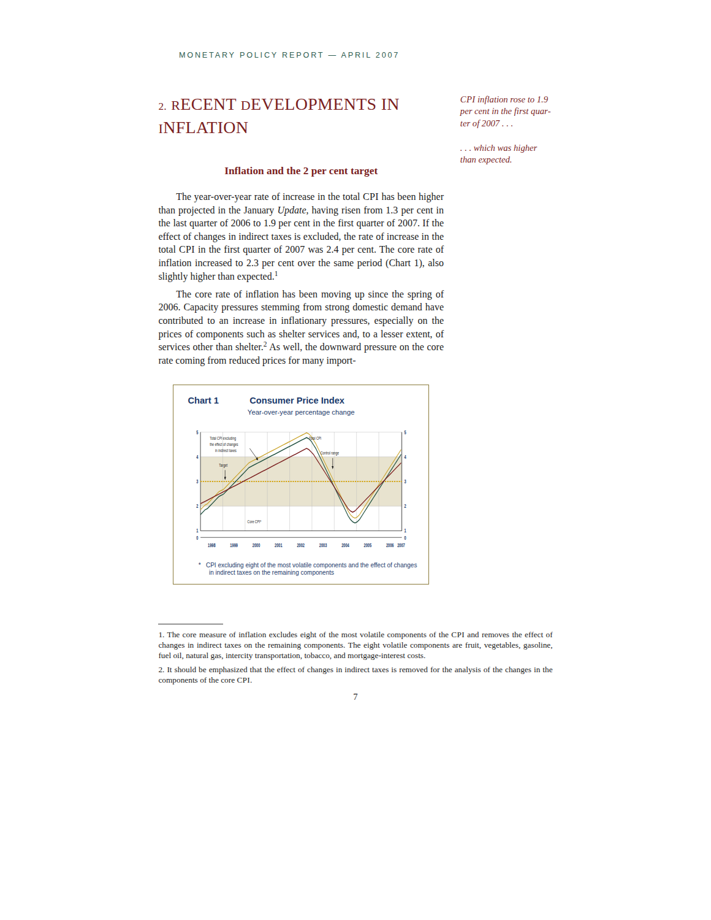Monetary Policy Report — April 2007
2. RECENT DEVELOPMENTS IN INFLATION
Inflation and the 2 per cent target
The year-over-year rate of increase in the total CPI has been higher than projected in the January Update, having risen from 1.3 per cent in the last quarter of 2006 to 1.9 per cent in the first quarter of 2007. If the effect of changes in indirect taxes is excluded, the rate of increase in the total CPI in the first quarter of 2007 was 2.4 per cent. The core rate of inflation increased to 2.3 per cent over the same period (Chart 1), also slightly higher than expected.1
The core rate of inflation has been moving up since the spring of 2006. Capacity pressures stemming from strong domestic demand have contributed to an increase in inflationary pressures, especially on the prices of components such as shelter services and, to a lesser extent, of services other than shelter.2 As well, the downward pressure on the core rate coming from reduced prices for many import-
Chart 1 Consumer Price Index
Year-over-year percentage change
5 4 3 2 1 0 5 4 3 2 1 0 1998 1999 2000 2001 2002 2003 2004 2005 2006 2007 Total CPI excluding the effect of changes in indirect taxes Target Total CPI Control range Core CPI*
* CPI excluding eight of the most volatile components and the effect of changes in indirect taxes on the remaining components
CPI inflation rose to 1.9 per cent in the first quarter of 2007 . . .
. . . which was higher than expected.
1. The core measure of inflation excludes eight of the most volatile components of the CPI and removes the effect of changes in indirect taxes on the remaining components. The eight volatile components are fruit, vegetables, gasoline, fuel oil, natural gas, intercity transportation, tobacco, and mortgage-interest costs.
2. It should be emphasized that the effect of changes in indirect taxes is removed for the analysis of the changes in the components of the core CPI.
7